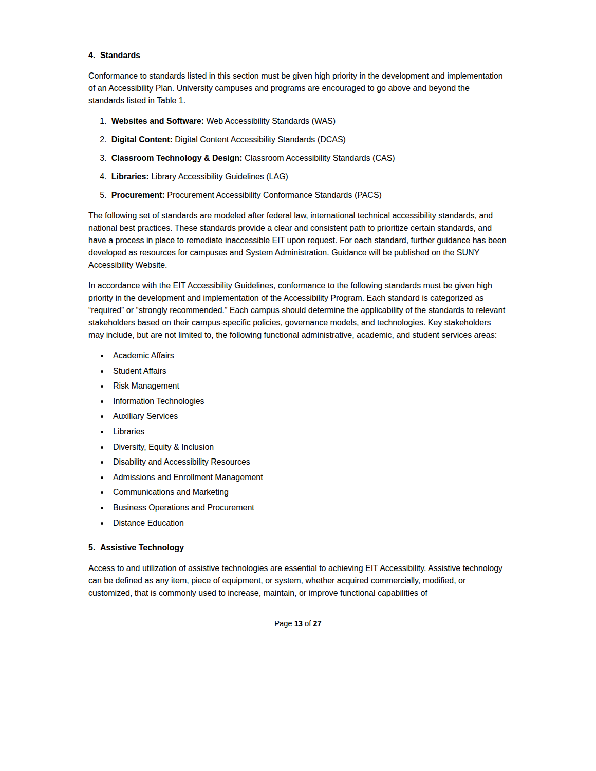4. Standards
Conformance to standards listed in this section must be given high priority in the development and implementation of an Accessibility Plan. University campuses and programs are encouraged to go above and beyond the standards listed in Table 1.
Websites and Software: Web Accessibility Standards (WAS)
Digital Content: Digital Content Accessibility Standards (DCAS)
Classroom Technology & Design: Classroom Accessibility Standards (CAS)
Libraries: Library Accessibility Guidelines (LAG)
Procurement: Procurement Accessibility Conformance Standards (PACS)
The following set of standards are modeled after federal law, international technical accessibility standards, and national best practices. These standards provide a clear and consistent path to prioritize certain standards, and have a process in place to remediate inaccessible EIT upon request. For each standard, further guidance has been developed as resources for campuses and System Administration. Guidance will be published on the SUNY Accessibility Website.
In accordance with the EIT Accessibility Guidelines, conformance to the following standards must be given high priority in the development and implementation of the Accessibility Program. Each standard is categorized as “required” or “strongly recommended.” Each campus should determine the applicability of the standards to relevant stakeholders based on their campus-specific policies, governance models, and technologies. Key stakeholders may include, but are not limited to, the following functional administrative, academic, and student services areas:
Academic Affairs
Student Affairs
Risk Management
Information Technologies
Auxiliary Services
Libraries
Diversity, Equity & Inclusion
Disability and Accessibility Resources
Admissions and Enrollment Management
Communications and Marketing
Business Operations and Procurement
Distance Education
5. Assistive Technology
Access to and utilization of assistive technologies are essential to achieving EIT Accessibility. Assistive technology can be defined as any item, piece of equipment, or system, whether acquired commercially, modified, or customized, that is commonly used to increase, maintain, or improve functional capabilities of
Page 13 of 27